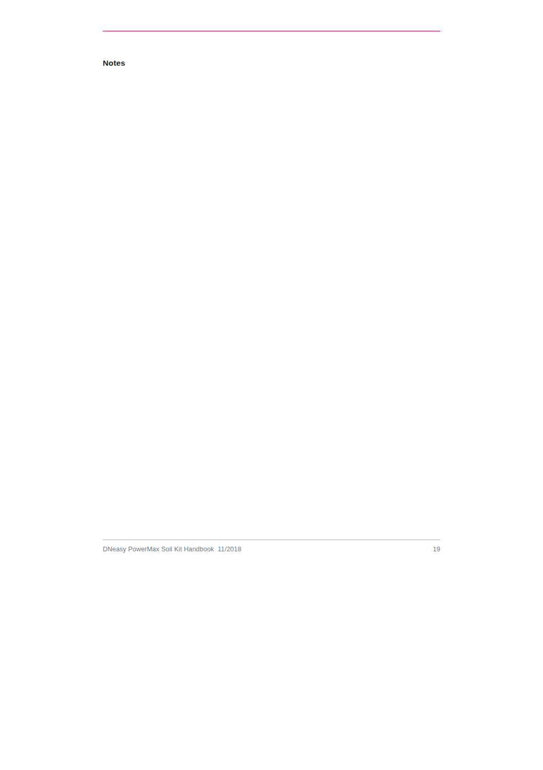Notes
DNeasy PowerMax Soil Kit Handbook 11/2018 19